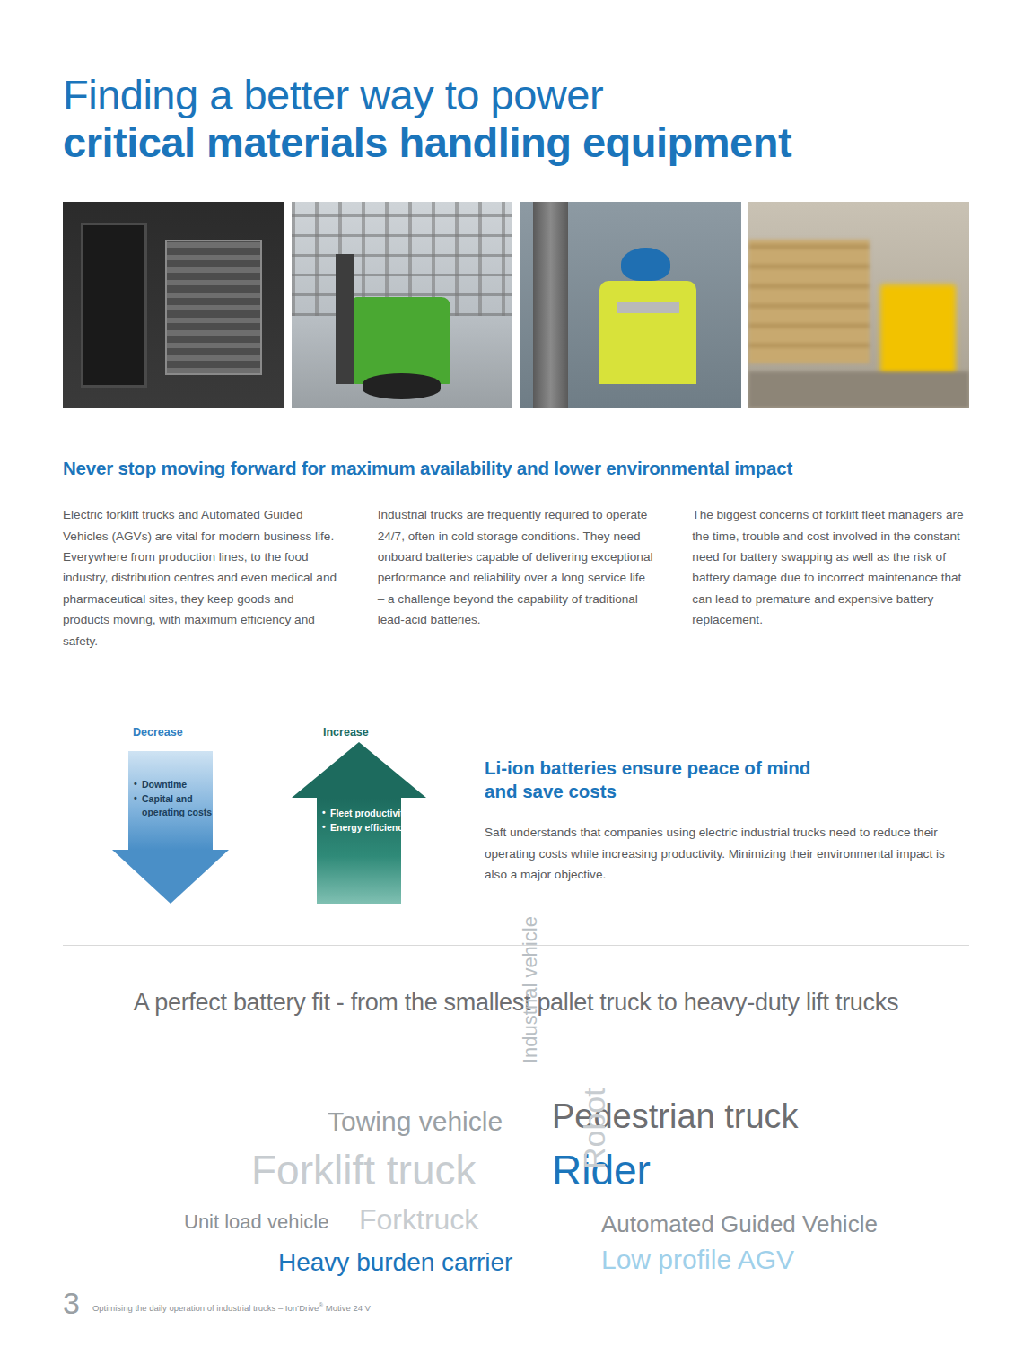Finding a better way to powercritical materials handling equipment
Never stop moving forward for maximum availability and lower environmental impact
Electric forklift trucks and Automated Guided Vehicles (AGVs) are vital for modern business life. Everywhere from production lines, to the food industry, distribution centres and even medical and pharmaceutical sites, they keep goods and products moving, with maximum efficiency and safety.
Industrial trucks are frequently required to operate 24/7, often in cold storage conditions. They need onboard batteries capable of delivering exceptional performance and reliability over a long service life – a challenge beyond the capability of traditional lead-acid batteries.
The biggest concerns of forklift fleet managers are the time, trouble and cost involved in the constant need for battery swapping as well as the risk of battery damage due to incorrect maintenance that can lead to premature and expensive battery replacement.
Decrease Increase
Downtime
Capital and operating costs
Fleet productivity
Energy efficiency
Li-ion batteries ensure peace of mind
and save costs
Saft understands that companies using electric industrial trucks need to reduce their operating costs while increasing productivity. Minimizing their environmental impact is also a major objective.
A perfect battery fit - from the smallest pallet truck to heavy-duty lift trucks
Towing vehicle Industrial vehicle Pedestrian truck Forklift truck Rider Unit load vehicle Forktruck Robot Automated Guided Vehicle Heavy burden carrier Low profile AGV
3 Optimising the daily operation of industrial trucks – Ion’Drive® Motive 24 V